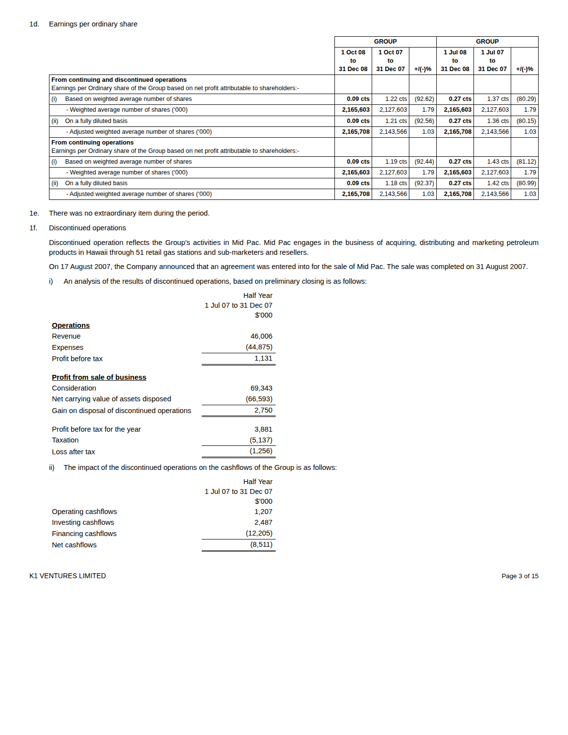1d.
Earnings per ordinary share
| | GROUP | GROUP |
| --- | --- | --- |
| 1 Oct 08 to 31 Dec 08 | 1 Oct 07 to 31 Dec 07 | +/(-)% | 1 Jul 08 to 31 Dec 08 | 1 Jul 07 to 31 Dec 07 | +/(-)% |
| From continuing and discontinued operations Earnings per Ordinary share of the Group based on net profit attributable to shareholders:- | | | | | | |
| (i) Based on weighted average number of shares | 0.09 cts | 1.22 cts | (92.62) | 0.27 cts | 1.37 cts | (80.29) |
| - Weighted average number of shares (‘000) | 2,165,603 | 2,127,603 | 1.79 | 2,165,603 | 2,127,603 | 1.79 |
| (ii) On a fully diluted basis | 0.09 cts | 1.21 cts | (92.56) | 0.27 cts | 1.36 cts | (80.15) |
| - Adjusted weighted average number of shares (‘000) | 2,165,708 | 2,143,566 | 1.03 | 2,165,708 | 2,143,566 | 1.03 |
| From continuing operations Earnings per Ordinary share of the Group based on net profit attributable to shareholders:- | | | | | | |
| (i) Based on weighted average number of shares | 0.09 cts | 1.19 cts | (92.44) | 0.27 cts | 1.43 cts | (81.12) |
| - Weighted average number of shares (‘000) | 2,165,603 | 2,127,603 | 1.79 | 2,165,603 | 2,127,603 | 1.79 |
| (ii) On a fully diluted basis | 0.09 cts | 1.18 cts | (92.37) | 0.27 cts | 1.42 cts | (80.99) |
| - Adjusted weighted average number of shares (‘000) | 2,165,708 | 2,143,566 | 1.03 | 2,165,708 | 2,143,566 | 1.03 |
1e.
There was no extraordinary item during the period.
1f.
Discontinued operations
Discontinued operation reflects the Group's activities in Mid Pac. Mid Pac engages in the business of acquiring, distributing and marketing petroleum products in Hawaii through 51 retail gas stations and sub-marketers and resellers.
On 17 August 2007, the Company announced that an agreement was entered into for the sale of Mid Pac. The sale was completed on 31 August 2007.
i)
An analysis of the results of discontinued operations, based on preliminary closing is as follows:
| | Half Year 1 Jul 07 to 31 Dec 07 $'000 |
| Operations | |
| Revenue | 46,006 |
| Expenses | (44,875) |
| Profit before tax | 1,131 |
| Profit from sale of business | |
| Consideration | 69,343 |
| Net carrying value of assets disposed | (66,593) |
| Gain on disposal of discontinued operations | 2,750 |
| Profit before tax for the year | 3,881 |
| Taxation | (5,137) |
| Loss after tax | (1,256) |
ii)
The impact of the discontinued operations on the cashflows of the Group is as follows:
| | Half Year 1 Jul 07 to 31 Dec 07 $'000 |
| Operating cashflows | 1,207 |
| Investing cashflows | 2,487 |
| Financing cashflows | (12,205) |
| Net cashflows | (8,511) |
K1 VENTURES LIMITED
Page 3 of 15